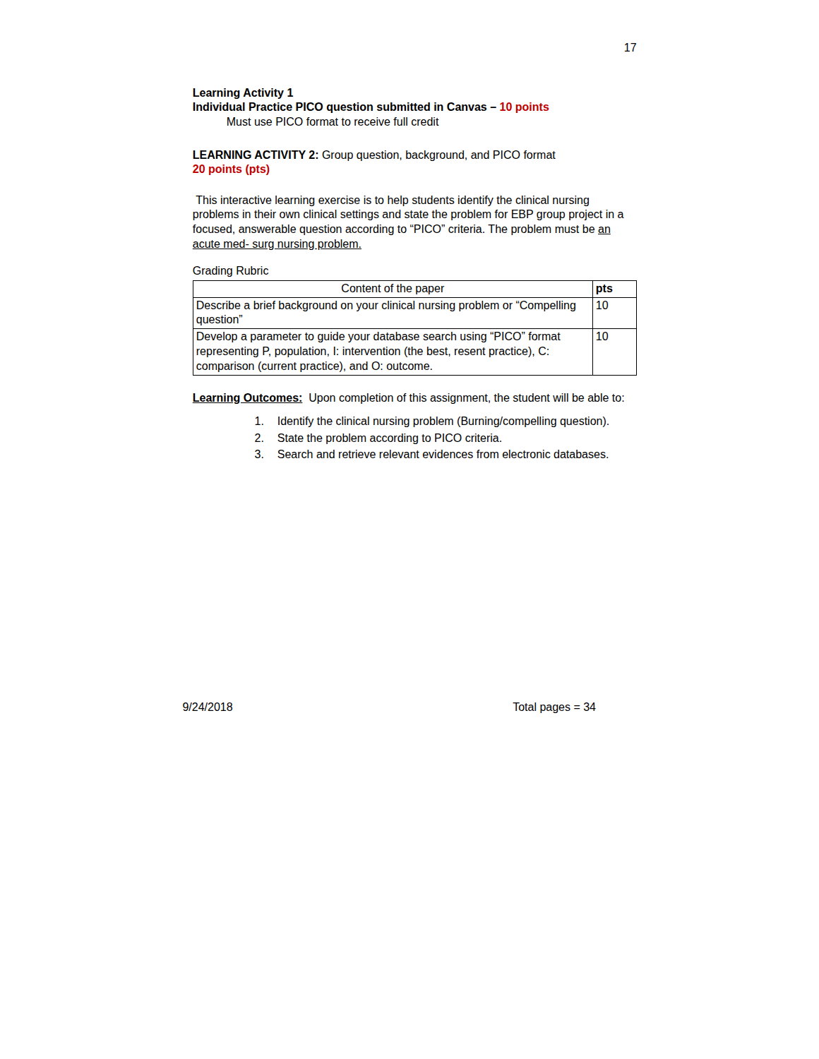17
Learning Activity 1
Individual Practice PICO question submitted in Canvas – 10 points
Must use PICO format to receive full credit
LEARNING ACTIVITY 2: Group question, background, and PICO format
20 points (pts)
This interactive learning exercise is to help students identify the clinical nursing problems in their own clinical settings and state the problem for EBP group project in a focused, answerable question according to “PICO” criteria. The problem must be an acute med- surg nursing problem.
Grading Rubric
| Content of the paper | pts |
| --- | --- |
| Describe a brief background on your clinical nursing problem or “Compelling question” | 10 |
| Develop a parameter to guide your database search using “PICO” format representing P, population, I: intervention (the best, resent practice), C: comparison (current practice), and O: outcome. | 10 |
Learning Outcomes: Upon completion of this assignment, the student will be able to:
Identify the clinical nursing problem (Burning/compelling question).
State the problem according to PICO criteria.
Search and retrieve relevant evidences from electronic databases.
9/24/2018 Total pages = 34